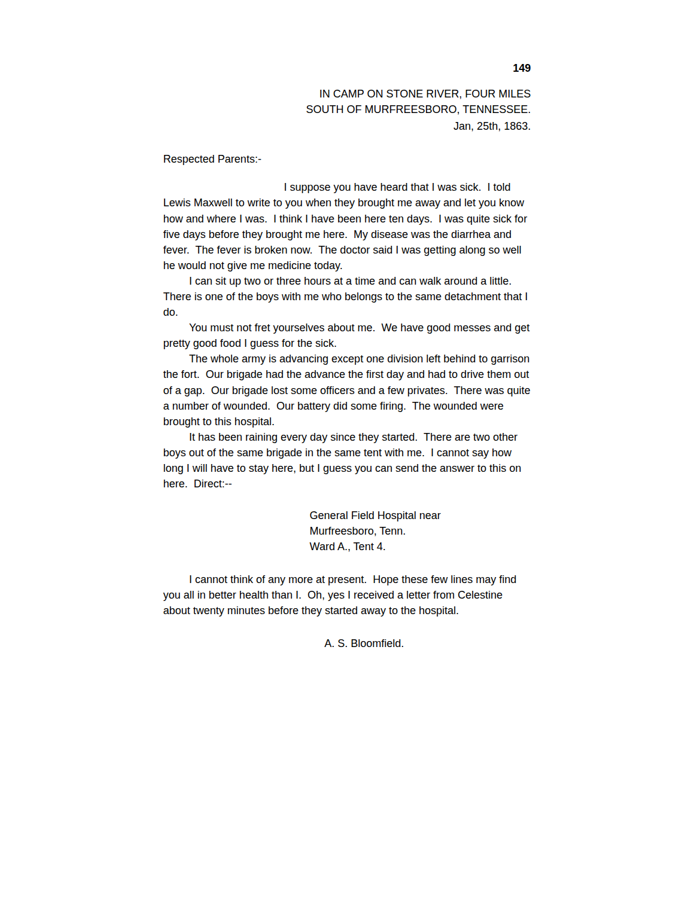149
IN CAMP ON STONE RIVER, FOUR MILES SOUTH OF MURFREESBORO, TENNESSEE.
Jan, 25th, 1863.
Respected Parents:-
I suppose you have heard that I was sick. I told Lewis Maxwell to write to you when they brought me away and let you know how and where I was. I think I have been here ten days. I was quite sick for five days before they brought me here. My disease was the diarrhea and fever. The fever is broken now. The doctor said I was getting along so well he would not give me medicine today.
I can sit up two or three hours at a time and can walk around a little. There is one of the boys with me who belongs to the same detachment that I do.
You must not fret yourselves about me. We have good messes and get pretty good food I guess for the sick.
The whole army is advancing except one division left behind to garrison the fort. Our brigade had the advance the first day and had to drive them out of a gap. Our brigade lost some officers and a few privates. There was quite a number of wounded. Our battery did some firing. The wounded were brought to this hospital.
It has been raining every day since they started. There are two other boys out of the same brigade in the same tent with me. I cannot say how long I will have to stay here, but I guess you can send the answer to this on here. Direct:--
General Field Hospital near Murfreesboro, Tenn. Ward A., Tent 4.
I cannot think of any more at present. Hope these few lines may find you all in better health than I. Oh, yes I received a letter from Celestine about twenty minutes before they started away to the hospital.
A. S. Bloomfield.